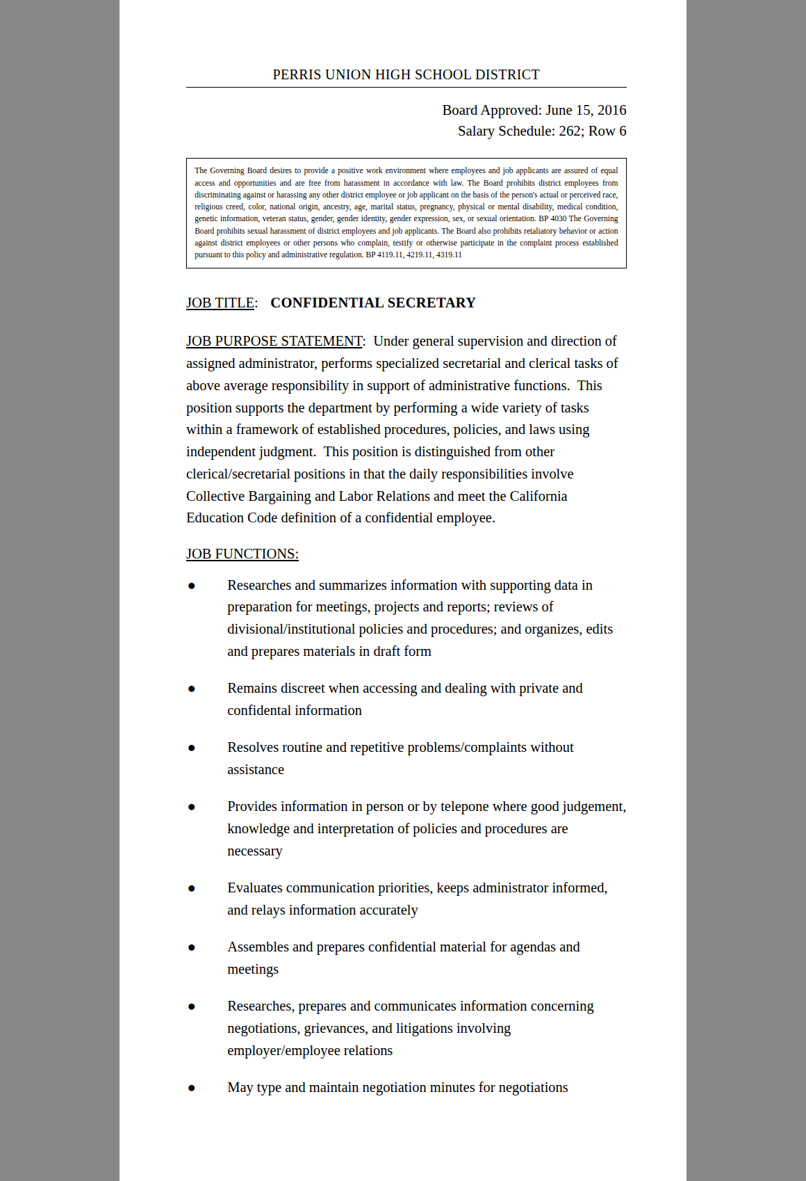PERRIS UNION HIGH SCHOOL DISTRICT
Board Approved: June 15, 2016
Salary Schedule: 262; Row 6
The Governing Board desires to provide a positive work environment where employees and job applicants are assured of equal access and opportunities and are free from harassment in accordance with law. The Board prohibits district employees from discriminating against or harassing any other district employee or job applicant on the basis of the person's actual or perceived race, religious creed, color, national origin, ancestry, age, marital status, pregnancy, physical or mental disability, medical condition, genetic information, veteran status, gender, gender identity, gender expression, sex, or sexual orientation. BP 4030 The Governing Board prohibits sexual harassment of district employees and job applicants. The Board also prohibits retaliatory behavior or action against district employees or other persons who complain, testify or otherwise participate in the complaint process established pursuant to this policy and administrative regulation. BP 4119.11, 4219.11, 4319.11
JOB TITLE:CONFIDENTIAL SECRETARY
JOB PURPOSE STATEMENT: Under general supervision and direction of assigned administrator, performs specialized secretarial and clerical tasks of above average responsibility in support of administrative functions. This position supports the department by performing a wide variety of tasks within a framework of established procedures, policies, and laws using independent judgment. This position is distinguished from other clerical/secretarial positions in that the daily responsibilities involve Collective Bargaining and Labor Relations and meet the California Education Code definition of a confidential employee.
JOB FUNCTIONS:
● Researches and summarizes information with supporting data in preparation for meetings, projects and reports; reviews of divisional/institutional policies and procedures; and organizes, edits and prepares materials in draft form
● Remains discreet when accessing and dealing with private and confidental information
● Resolves routine and repetitive problems/complaints without assistance
● Provides information in person or by telepone where good judgement, knowledge and interpretation of policies and procedures are necessary
● Evaluates communication priorities, keeps administrator informed, and relays information accurately
● Assembles and prepares confidential material for agendas and meetings
● Researches, prepares and communicates information concerning negotiations, grievances, and litigations involving employer/employee relations
● May type and maintain negotiation minutes for negotiations